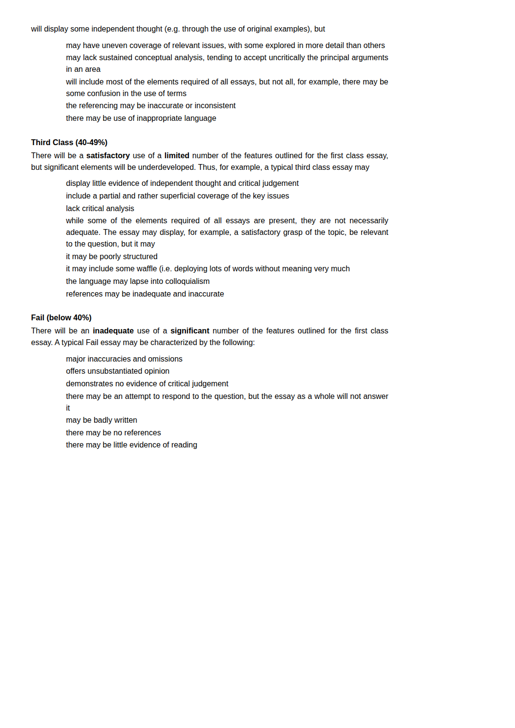will display some independent thought (e.g. through the use of original examples), but
may have uneven coverage of relevant issues, with some explored in more detail than others
may lack sustained conceptual analysis, tending to accept uncritically the principal arguments in an area
will include most of the elements required of all essays, but not all, for example, there may be some confusion in the use of terms
the referencing may be inaccurate or inconsistent
there may be use of inappropriate language
Third Class (40-49%)
There will be a satisfactory use of a limited number of the features outlined for the first class essay, but significant elements will be underdeveloped. Thus, for example, a typical third class essay may
display little evidence of independent thought and critical judgement
include a partial and rather superficial coverage of the key issues
lack critical analysis
while some of the elements required of all essays are present, they are not necessarily adequate. The essay may display, for example, a satisfactory grasp of the topic, be relevant to the question, but it may
it may be poorly structured
it may include some waffle (i.e. deploying lots of words without meaning very much
the language may lapse into colloquialism
references may be inadequate and inaccurate
Fail (below 40%)
There will be an inadequate use of a significant number of the features outlined for the first class essay. A typical Fail essay may be characterized by the following:
major inaccuracies and omissions
offers unsubstantiated opinion
demonstrates no evidence of critical judgement
there may be an attempt to respond to the question, but the essay as a whole will not answer it
may be badly written
there may be no references
there may be little evidence of reading